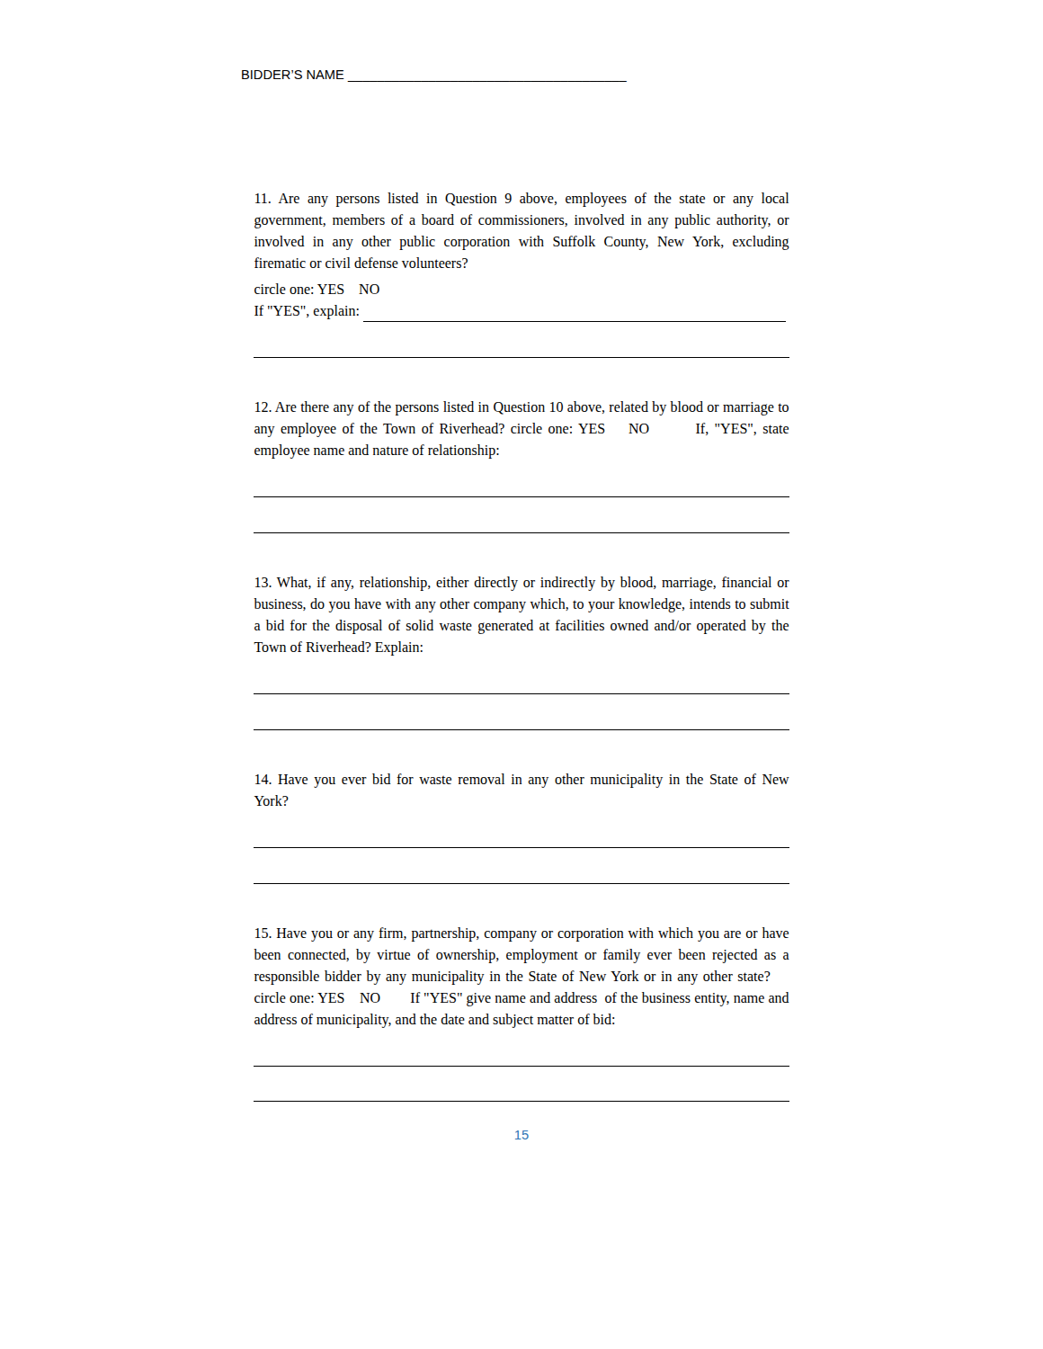BIDDER’S NAME ______________________________________
11. Are any persons listed in Question 9 above, employees of the state or any local government, members of a board of commissioners, involved in any public authority, or involved in any other public corporation with Suffolk County, New York, excluding firematic or civil defense volunteers?
circle one: YES NO
If "YES", explain:
12. Are there any of the persons listed in Question 10 above, related by blood or marriage to any employee of the Town of Riverhead? circle one: YES NO If, "YES", state employee name and nature of relationship:
13. What, if any, relationship, either directly or indirectly by blood, marriage, financial or business, do you have with any other company which, to your knowledge, intends to submit a bid for the disposal of solid waste generated at facilities owned and/or operated by the Town of Riverhead? Explain:
14. Have you ever bid for waste removal in any other municipality in the State of New York?
15. Have you or any firm, partnership, company or corporation with which you are or have been connected, by virtue of ownership, employment or family ever been rejected as a responsible bidder by any municipality in the State of New York or in any other state? circle one: YES NO If "YES" give name and address of the business entity, name and address of municipality, and the date and subject matter of bid:
15